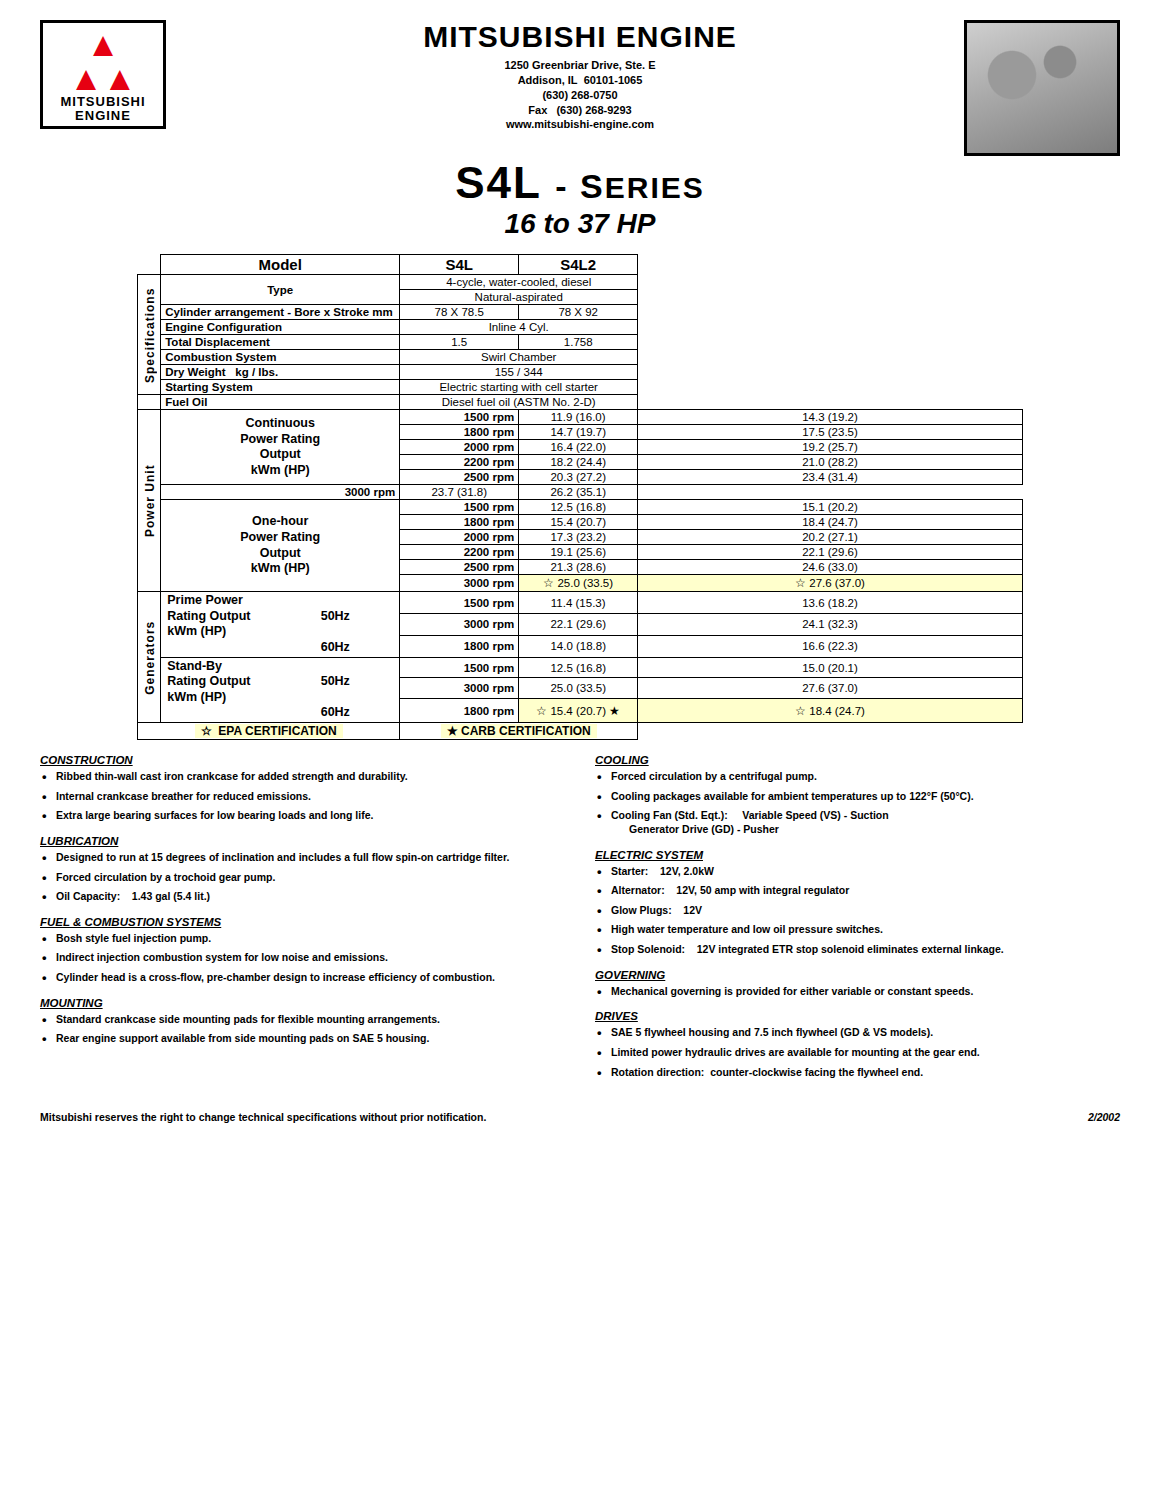▲
▲▲
MITSUBISHI
ENGINE
MITSUBISHI ENGINE
1250 Greenbriar Drive, Ste. E
Addison, IL 60101-1065
(630) 268-0750
Fax (630) 268-9293
www.mitsubishi-engine.com
S4L - SERIES
16 to 37 HP
| | Model | S4L | S4L2 |
| Specifications | Type | 4-cycle, water-cooled, diesel |
| Natural-aspirated |
| Cylinder arrangement - Bore x Stroke mm | 78 X 78.5 | 78 X 92 |
| Engine Configuration | Inline 4 Cyl. |
| Total Displacement | 1.5 | 1.758 |
| Combustion System | Swirl Chamber |
| Dry Weight kg / lbs. | 155 / 344 |
| Starting System | Electric starting with cell starter |
| | Fuel Oil | Diesel fuel oil (ASTM No. 2-D) |
| Power Unit | Continuous Power Rating Output kWm (HP) | 1500 rpm | 11.9 (16.0) | 14.3 (19.2) |
| 1800 rpm | 14.7 (19.7) | 17.5 (23.5) |
| 2000 rpm | 16.4 (22.0) | 19.2 (25.7) |
| 2200 rpm | 18.2 (24.4) | 21.0 (28.2) |
| 2500 rpm | 20.3 (27.2) | 23.4 (31.4) |
| 3000 rpm | 23.7 (31.8) | 26.2 (35.1) |
| One-hour Power Rating Output kWm (HP) | 1500 rpm | 12.5 (16.8) | 15.1 (20.2) |
| 1800 rpm | 15.4 (20.7) | 18.4 (24.7) |
| 2000 rpm | 17.3 (23.2) | 20.2 (27.1) |
| 2200 rpm | 19.1 (25.6) | 22.1 (29.6) |
| 2500 rpm | 21.3 (28.6) | 24.6 (33.0) |
| 3000 rpm | ☆ 25.0 (33.5) | ☆ 27.6 (37.0) |
| Generators | Prime Power Rating Output kWm (HP) 50Hz 60Hz | 1500 rpm | 11.4 (15.3) | 13.6 (18.2) |
| 3000 rpm | 22.1 (29.6) | 24.1 (32.3) |
| 1800 rpm | 14.0 (18.8) | 16.6 (22.3) |
| Stand-By Rating Output kWm (HP) 50Hz 60Hz | 1500 rpm | 12.5 (16.8) | 15.0 (20.1) |
| 3000 rpm | 25.0 (33.5) | 27.6 (37.0) |
| 1800 rpm | ☆ 15.4 (20.7) ★ | ☆ 18.4 (24.7) |
| ☆ EPA CERTIFICATION | ★ CARB CERTIFICATION |
CONSTRUCTION
Ribbed thin-wall cast iron crankcase for added strength and durability.
Internal crankcase breather for reduced emissions.
Extra large bearing surfaces for low bearing loads and long life.
LUBRICATION
Designed to run at 15 degrees of inclination and includes a full flow spin-on cartridge filter.
Forced circulation by a trochoid gear pump.
Oil Capacity: 1.43 gal (5.4 lit.)
FUEL & COMBUSTION SYSTEMS
Bosh style fuel injection pump.
Indirect injection combustion system for low noise and emissions.
Cylinder head is a cross-flow, pre-chamber design to increase efficiency of combustion.
MOUNTING
Standard crankcase side mounting pads for flexible mounting arrangements.
Rear engine support available from side mounting pads on SAE 5 housing.
COOLING
Forced circulation by a centrifugal pump.
Cooling packages available for ambient temperatures up to 122°F (50°C).
Cooling Fan (Std. Eqt.): Variable Speed (VS) - Suction
Generator Drive (GD) - Pusher
ELECTRIC SYSTEM
Starter: 12V, 2.0kW
Alternator: 12V, 50 amp with integral regulator
Glow Plugs: 12V
High water temperature and low oil pressure switches.
Stop Solenoid: 12V integrated ETR stop solenoid eliminates external linkage.
GOVERNING
Mechanical governing is provided for either variable or constant speeds.
DRIVES
SAE 5 flywheel housing and 7.5 inch flywheel (GD & VS models).
Limited power hydraulic drives are available for mounting at the gear end.
Rotation direction: counter-clockwise facing the flywheel end.
Mitsubishi reserves the right to change technical specifications without prior notification.
2/2002